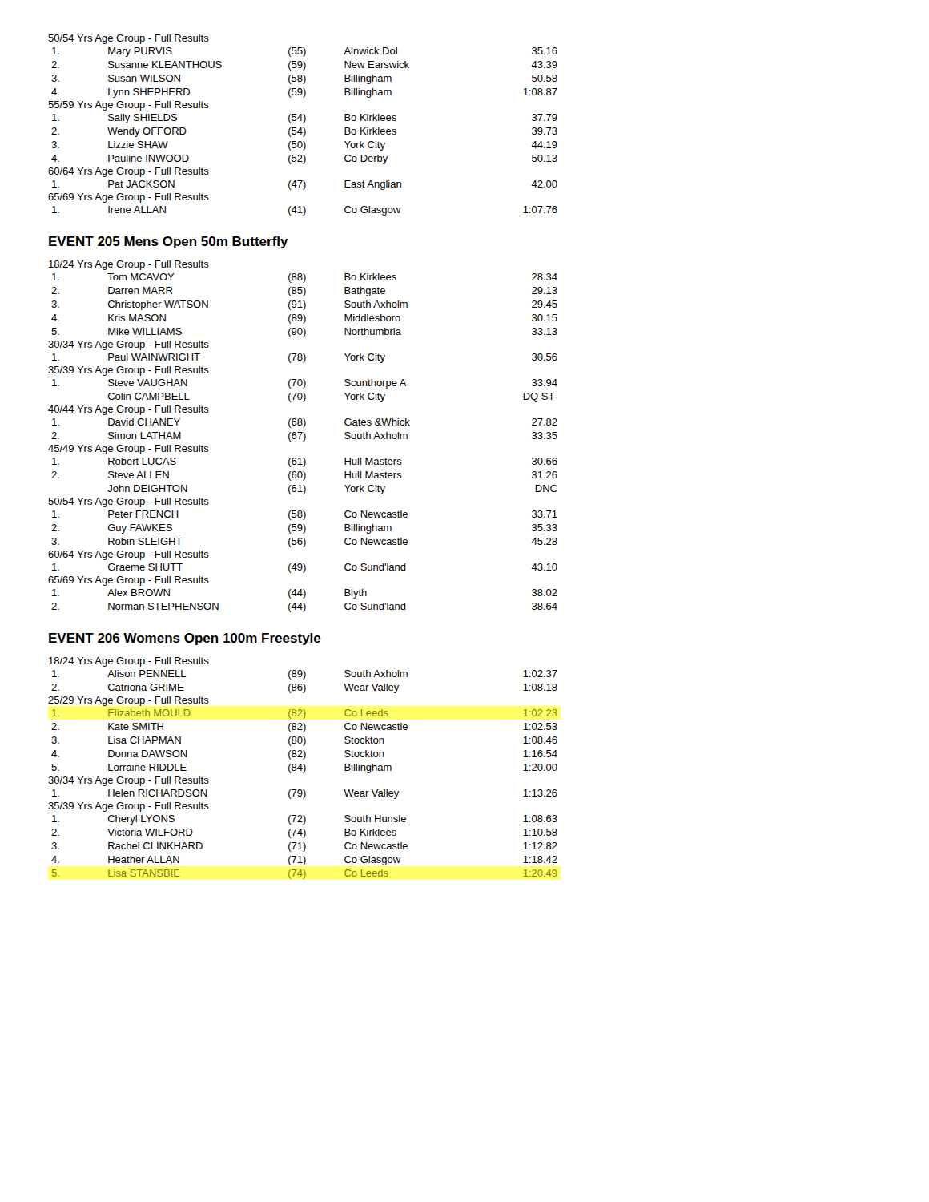50/54 Yrs Age Group - Full Results
| 1. | Mary PURVIS | (55) | Alnwick Dol | 35.16 |
| 2. | Susanne KLEANTHOUS | (59) | New Earswick | 43.39 |
| 3. | Susan WILSON | (58) | Billingham | 50.58 |
| 4. | Lynn SHEPHERD | (59) | Billingham | 1:08.87 |
55/59 Yrs Age Group - Full Results
| 1. | Sally SHIELDS | (54) | Bo Kirklees | 37.79 |
| 2. | Wendy OFFORD | (54) | Bo Kirklees | 39.73 |
| 3. | Lizzie SHAW | (50) | York City | 44.19 |
| 4. | Pauline INWOOD | (52) | Co Derby | 50.13 |
60/64 Yrs Age Group - Full Results
| 1. | Pat JACKSON | (47) | East Anglian | 42.00 |
65/69 Yrs Age Group - Full Results
| 1. | Irene ALLAN | (41) | Co Glasgow | 1:07.76 |
EVENT 205 Mens Open 50m Butterfly
18/24 Yrs Age Group - Full Results
| 1. | Tom MCAVOY | (88) | Bo Kirklees | 28.34 |
| 2. | Darren MARR | (85) | Bathgate | 29.13 |
| 3. | Christopher WATSON | (91) | South Axholm | 29.45 |
| 4. | Kris MASON | (89) | Middlesboro | 30.15 |
| 5. | Mike WILLIAMS | (90) | Northumbria | 33.13 |
30/34 Yrs Age Group - Full Results
| 1. | Paul WAINWRIGHT | (78) | York City | 30.56 |
35/39 Yrs Age Group - Full Results
| 1. | Steve VAUGHAN | (70) | Scunthorpe A | 33.94 |
| | Colin CAMPBELL | (70) | York City | DQ ST- |
40/44 Yrs Age Group - Full Results
| 1. | David CHANEY | (68) | Gates &Whick | 27.82 |
| 2. | Simon LATHAM | (67) | South Axholm | 33.35 |
45/49 Yrs Age Group - Full Results
| 1. | Robert LUCAS | (61) | Hull Masters | 30.66 |
| 2. | Steve ALLEN | (60) | Hull Masters | 31.26 |
| | John DEIGHTON | (61) | York City | DNC |
50/54 Yrs Age Group - Full Results
| 1. | Peter FRENCH | (58) | Co Newcastle | 33.71 |
| 2. | Guy FAWKES | (59) | Billingham | 35.33 |
| 3. | Robin SLEIGHT | (56) | Co Newcastle | 45.28 |
60/64 Yrs Age Group - Full Results
| 1. | Graeme SHUTT | (49) | Co Sund'land | 43.10 |
65/69 Yrs Age Group - Full Results
| 1. | Alex BROWN | (44) | Blyth | 38.02 |
| 2. | Norman STEPHENSON | (44) | Co Sund'land | 38.64 |
EVENT 206 Womens Open 100m Freestyle
18/24 Yrs Age Group - Full Results
| 1. | Alison PENNELL | (89) | South Axholm | 1:02.37 |
| 2. | Catriona GRIME | (86) | Wear Valley | 1:08.18 |
25/29 Yrs Age Group - Full Results
| 1. | Elizabeth MOULD | (82) | Co Leeds | 1:02.23 |
| 2. | Kate SMITH | (82) | Co Newcastle | 1:02.53 |
| 3. | Lisa CHAPMAN | (80) | Stockton | 1:08.46 |
| 4. | Donna DAWSON | (82) | Stockton | 1:16.54 |
| 5. | Lorraine RIDDLE | (84) | Billingham | 1:20.00 |
30/34 Yrs Age Group - Full Results
| 1. | Helen RICHARDSON | (79) | Wear Valley | 1:13.26 |
35/39 Yrs Age Group - Full Results
| 1. | Cheryl LYONS | (72) | South Hunsle | 1:08.63 |
| 2. | Victoria WILFORD | (74) | Bo Kirklees | 1:10.58 |
| 3. | Rachel CLINKHARD | (71) | Co Newcastle | 1:12.82 |
| 4. | Heather ALLAN | (71) | Co Glasgow | 1:18.42 |
| 5. | Lisa STANSBIE | (74) | Co Leeds | 1:20.49 |